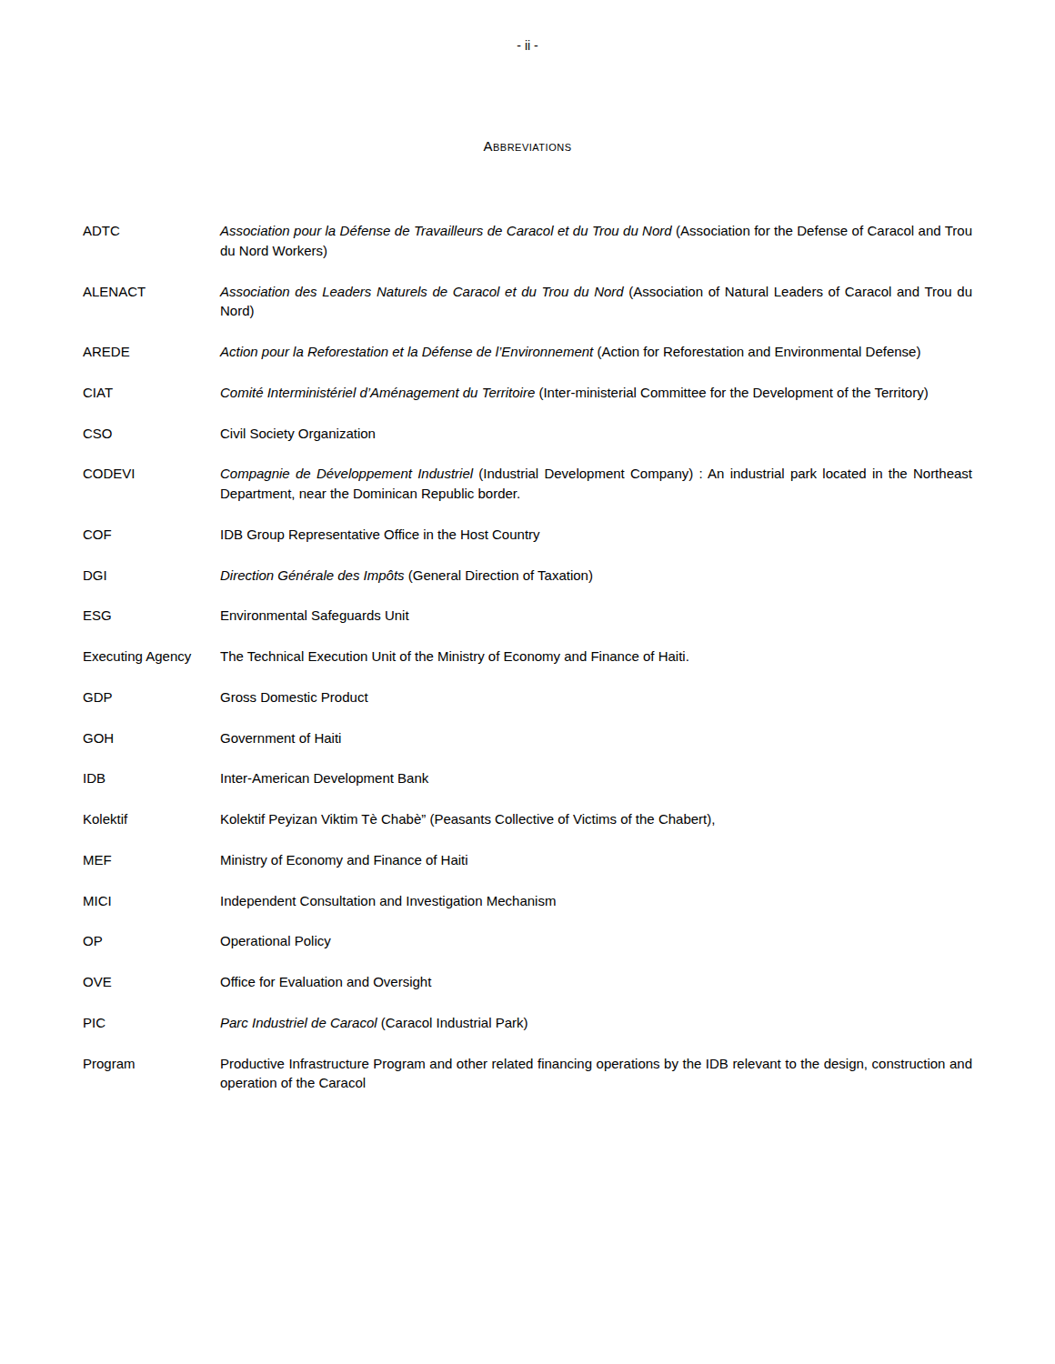- ii -
Abbreviations
| ADTC | Association pour la Défense de Travailleurs de Caracol et du Trou du Nord (Association for the Defense of Caracol and Trou du Nord Workers) |
| ALENACT | Association des Leaders Naturels de Caracol et du Trou du Nord (Association of Natural Leaders of Caracol and Trou du Nord) |
| AREDE | Action pour la Reforestation et la Défense de l’Environnement (Action for Reforestation and Environmental Defense) |
| CIAT | Comité Interministériel d’Aménagement du Territoire (Inter-ministerial Committee for the Development of the Territory) |
| CSO | Civil Society Organization |
| CODEVI | Compagnie de Développement Industriel (Industrial Development Company) : An industrial park located in the Northeast Department, near the Dominican Republic border. |
| COF | IDB Group Representative Office in the Host Country |
| DGI | Direction Générale des Impôts (General Direction of Taxation) |
| ESG | Environmental Safeguards Unit |
| Executing Agency | The Technical Execution Unit of the Ministry of Economy and Finance of Haiti. |
| GDP | Gross Domestic Product |
| GOH | Government of Haiti |
| IDB | Inter-American Development Bank |
| Kolektif | Kolektif Peyizan Viktim Tè Chabè” (Peasants Collective of Victims of the Chabert), |
| MEF | Ministry of Economy and Finance of Haiti |
| MICI | Independent Consultation and Investigation Mechanism |
| OP | Operational Policy |
| OVE | Office for Evaluation and Oversight |
| PIC | Parc Industriel de Caracol (Caracol Industrial Park) |
| Program | Productive Infrastructure Program and other related financing operations by the IDB relevant to the design, construction and operation of the Caracol |